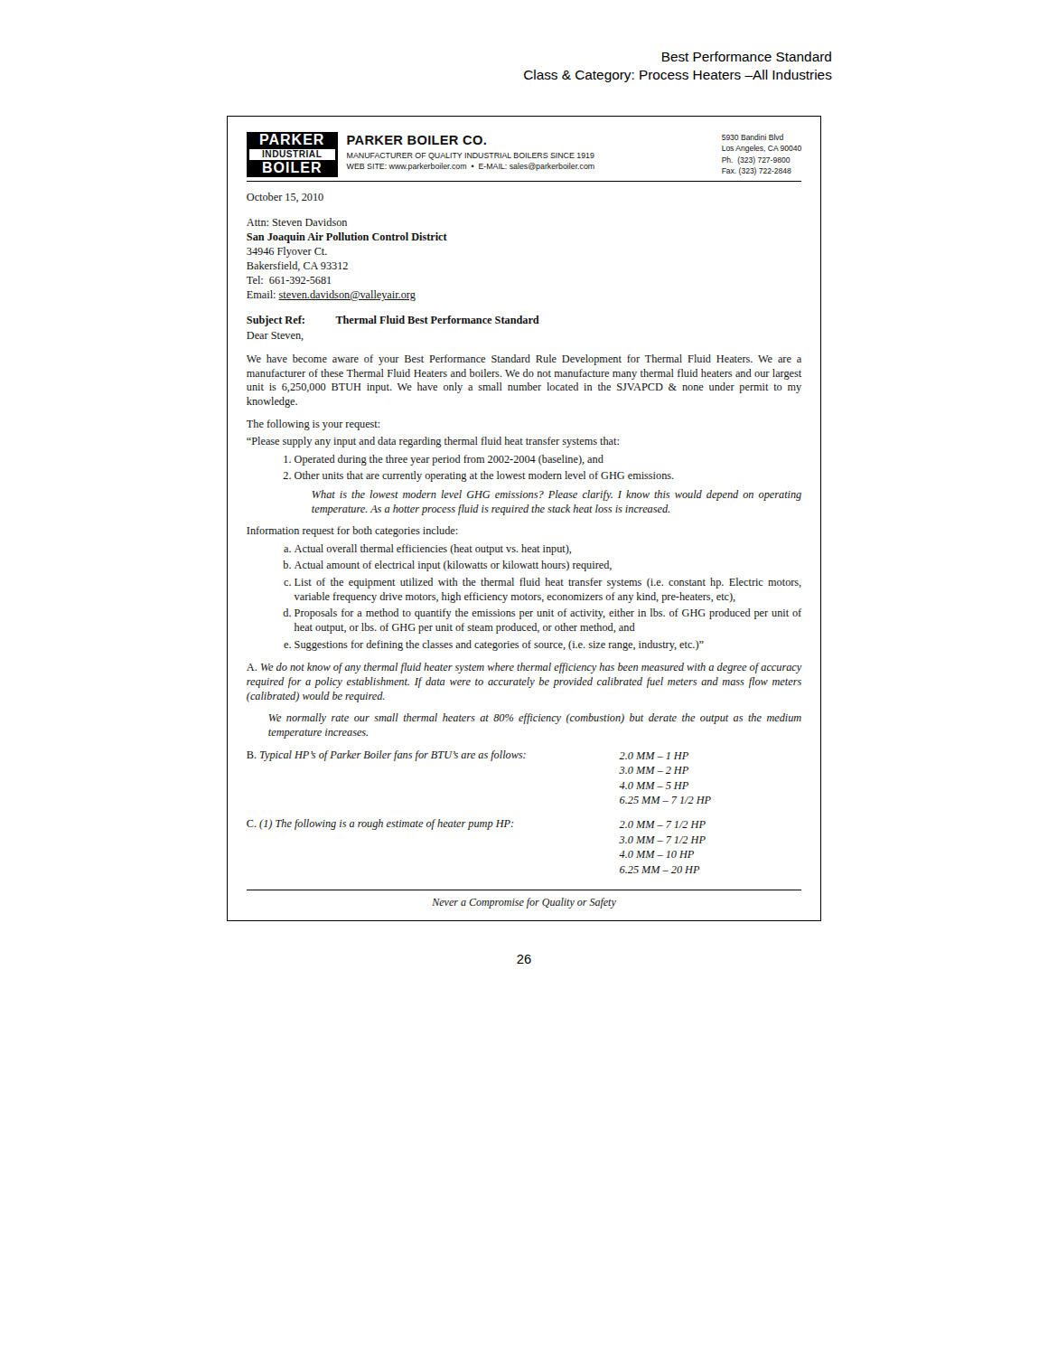Best Performance Standard
Class & Category: Process Heaters –All Industries
PARKER
INDUSTRIAL
BOILER
PARKER BOILER CO.
MANUFACTURER OF QUALITY INDUSTRIAL BOILERS SINCE 1919
WEB SITE: www.parkerboiler.com • E-MAIL: sales@parkerboiler.com
5930 Bandini Blvd
Los Angeles, CA 90040
Ph. (323) 727-9800
Fax. (323) 722-2848
October 15, 2010
Attn: Steven Davidson
San Joaquin Air Pollution Control District
34946 Flyover Ct.
Bakersfield, CA 93312
Tel: 661-392-5681
Email: steven.davidson@valleyair.org
Subject Ref: Thermal Fluid Best Performance Standard
Dear Steven,
We have become aware of your Best Performance Standard Rule Development for Thermal Fluid Heaters. We are a manufacturer of these Thermal Fluid Heaters and boilers. We do not manufacture many thermal fluid heaters and our largest unit is 6,250,000 BTUH input. We have only a small number located in the SJVAPCD & none under permit to my knowledge.
The following is your request:
“Please supply any input and data regarding thermal fluid heat transfer systems that:
Operated during the three year period from 2002-2004 (baseline), and
Other units that are currently operating at the lowest modern level of GHG emissions.
What is the lowest modern level GHG emissions? Please clarify. I know this would depend on operating temperature. As a hotter process fluid is required the stack heat loss is increased.
Information request for both categories include:
Actual overall thermal efficiencies (heat output vs. heat input),
Actual amount of electrical input (kilowatts or kilowatt hours) required,
List of the equipment utilized with the thermal fluid heat transfer systems (i.e. constant hp. Electric motors, variable frequency drive motors, high efficiency motors, economizers of any kind, pre-heaters, etc),
Proposals for a method to quantify the emissions per unit of activity, either in lbs. of GHG produced per unit of heat output, or lbs. of GHG per unit of steam produced, or other method, and
Suggestions for defining the classes and categories of source, (i.e. size range, industry, etc.)”
A. We do not know of any thermal fluid heater system where thermal efficiency has been measured with a degree of accuracy required for a policy establishment. If data were to accurately be provided calibrated fuel meters and mass flow meters (calibrated) would be required.
We normally rate our small thermal heaters at 80% efficiency (combustion) but derate the output as the medium temperature increases.
B. Typical HP’s of Parker Boiler fans for BTU’s are as follows:
2.0 MM – 1 HP
3.0 MM – 2 HP
4.0 MM – 5 HP
6.25 MM – 7 1/2 HP
C. (1) The following is a rough estimate of heater pump HP:
2.0 MM – 7 1/2 HP
3.0 MM – 7 1/2 HP
4.0 MM – 10 HP
6.25 MM – 20 HP
Never a Compromise for Quality or Safety
26